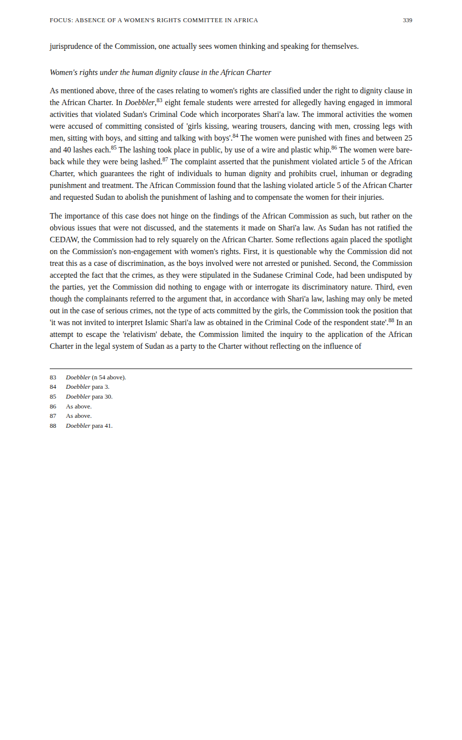Focus: Absence of a Women's Rights Committee in Africa 339
jurisprudence of the Commission, one actually sees women thinking and speaking for themselves.
Women's rights under the human dignity clause in the African Charter
As mentioned above, three of the cases relating to women's rights are classified under the right to dignity clause in the African Charter. In Doebbler,83 eight female students were arrested for allegedly having engaged in immoral activities that violated Sudan's Criminal Code which incorporates Shari'a law. The immoral activities the women were accused of committing consisted of 'girls kissing, wearing trousers, dancing with men, crossing legs with men, sitting with boys, and sitting and talking with boys'.84 The women were punished with fines and between 25 and 40 lashes each.85 The lashing took place in public, by use of a wire and plastic whip.86 The women were bareback while they were being lashed.87 The complaint asserted that the punishment violated article 5 of the African Charter, which guarantees the right of individuals to human dignity and prohibits cruel, inhuman or degrading punishment and treatment. The African Commission found that the lashing violated article 5 of the African Charter and requested Sudan to abolish the punishment of lashing and to compensate the women for their injuries.
The importance of this case does not hinge on the findings of the African Commission as such, but rather on the obvious issues that were not discussed, and the statements it made on Shari'a law. As Sudan has not ratified the CEDAW, the Commission had to rely squarely on the African Charter. Some reflections again placed the spotlight on the Commission's non-engagement with women's rights. First, it is questionable why the Commission did not treat this as a case of discrimination, as the boys involved were not arrested or punished. Second, the Commission accepted the fact that the crimes, as they were stipulated in the Sudanese Criminal Code, had been undisputed by the parties, yet the Commission did nothing to engage with or interrogate its discriminatory nature. Third, even though the complainants referred to the argument that, in accordance with Shari'a law, lashing may only be meted out in the case of serious crimes, not the type of acts committed by the girls, the Commission took the position that 'it was not invited to interpret Islamic Shari'a law as obtained in the Criminal Code of the respondent state'.88 In an attempt to escape the 'relativism' debate, the Commission limited the inquiry to the application of the African Charter in the legal system of Sudan as a party to the Charter without reflecting on the influence of
83 Doebbler (n 54 above).
84 Doebbler para 3.
85 Doebbler para 30.
86 As above.
87 As above.
88 Doebbler para 41.